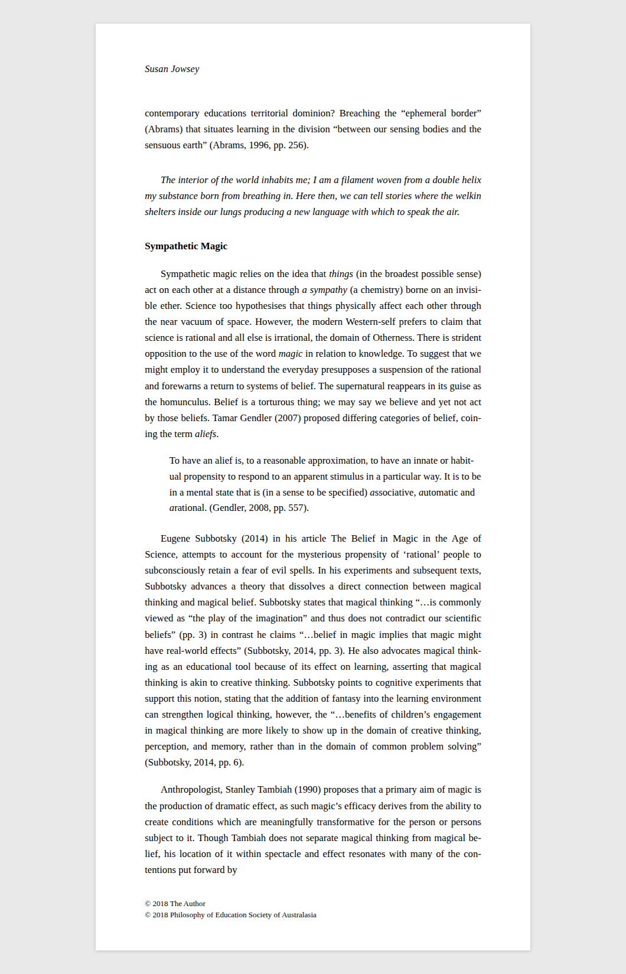Susan Jowsey
contemporary educations territorial dominion? Breaching the “ephemeral border” (Abrams) that situates learning in the division “between our sensing bodies and the sensuous earth” (Abrams, 1996, pp. 256).
The interior of the world inhabits me; I am a filament woven from a double helix my substance born from breathing in. Here then, we can tell stories where the welkin shelters inside our lungs producing a new language with which to speak the air.
Sympathetic Magic
Sympathetic magic relies on the idea that things (in the broadest possible sense) act on each other at a distance through a sympathy (a chemistry) borne on an invisible ether. Science too hypothesises that things physically affect each other through the near vacuum of space. However, the modern Western-self prefers to claim that science is rational and all else is irrational, the domain of Otherness. There is strident opposition to the use of the word magic in relation to knowledge. To suggest that we might employ it to understand the everyday presupposes a suspension of the rational and forewarns a return to systems of belief. The supernatural reappears in its guise as the homunculus. Belief is a torturous thing; we may say we believe and yet not act by those beliefs. Tamar Gendler (2007) proposed differing categories of belief, coining the term aliefs.
To have an alief is, to a reasonable approximation, to have an innate or habitual propensity to respond to an apparent stimulus in a particular way. It is to be in a mental state that is (in a sense to be specified) associative, automatic and arational. (Gendler, 2008, pp. 557).
Eugene Subbotsky (2014) in his article The Belief in Magic in the Age of Science, attempts to account for the mysterious propensity of ‘rational’ people to subconsciously retain a fear of evil spells. In his experiments and subsequent texts, Subbotsky advances a theory that dissolves a direct connection between magical thinking and magical belief. Subbotsky states that magical thinking “…is commonly viewed as “the play of the imagination” and thus does not contradict our scientific beliefs” (pp. 3) in contrast he claims “…belief in magic implies that magic might have real-world effects” (Subbotsky, 2014, pp. 3). He also advocates magical thinking as an educational tool because of its effect on learning, asserting that magical thinking is akin to creative thinking. Subbotsky points to cognitive experiments that support this notion, stating that the addition of fantasy into the learning environment can strengthen logical thinking, however, the “…benefits of children’s engagement in magical thinking are more likely to show up in the domain of creative thinking, perception, and memory, rather than in the domain of common problem solving” (Subbotsky, 2014, pp. 6).
Anthropologist, Stanley Tambiah (1990) proposes that a primary aim of magic is the production of dramatic effect, as such magic’s efficacy derives from the ability to create conditions which are meaningfully transformative for the person or persons subject to it. Though Tambiah does not separate magical thinking from magical belief, his location of it within spectacle and effect resonates with many of the contentions put forward by
© 2018 The Author
© 2018 Philosophy of Education Society of Australasia